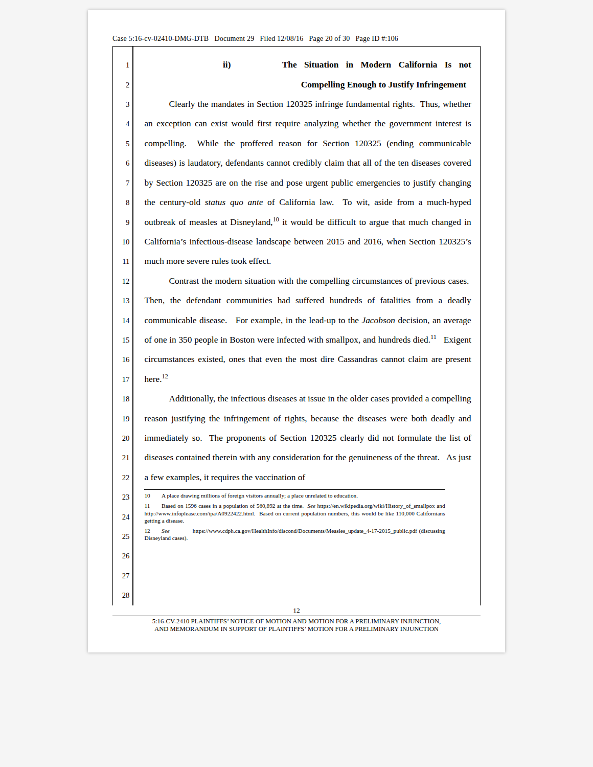Case 5:16-cv-02410-DMG-DTB Document 29 Filed 12/08/16 Page 20 of 30 Page ID #:106
1
2
3
4
5
6
7
8
9
10
11
12
13
14
15
16
17
18
19
20
21
22
23
24
25
26
27
28
ii) The Situation in Modern California Is not Compelling Enough to Justify Infringement
Clearly the mandates in Section 120325 infringe fundamental rights. Thus, whether an exception can exist would first require analyzing whether the government interest is compelling. While the proffered reason for Section 120325 (ending communicable diseases) is laudatory, defendants cannot credibly claim that all of the ten diseases covered by Section 120325 are on the rise and pose urgent public emergencies to justify changing the century-old status quo ante of California law. To wit, aside from a much-hyped outbreak of measles at Disneyland,10 it would be difficult to argue that much changed in California’s infectious-disease landscape between 2015 and 2016, when Section 120325’s much more severe rules took effect.
Contrast the modern situation with the compelling circumstances of previous cases. Then, the defendant communities had suffered hundreds of fatalities from a deadly communicable disease. For example, in the lead-up to the Jacobson decision, an average of one in 350 people in Boston were infected with smallpox, and hundreds died.11 Exigent circumstances existed, ones that even the most dire Cassandras cannot claim are present here.12
Additionally, the infectious diseases at issue in the older cases provided a compelling reason justifying the infringement of rights, because the diseases were both deadly and immediately so. The proponents of Section 120325 clearly did not formulate the list of diseases contained therein with any consideration for the genuineness of the threat. As just a few examples, it requires the vaccination of
10 A place drawing millions of foreign visitors annually; a place unrelated to education.
11 Based on 1596 cases in a population of 560,892 at the time. See https://en.wikipedia.org/wiki/History_of_smallpox and http://www.infoplease.com/ipa/A0922422.html. Based on current population numbers, this would be like 110,000 Californians getting a disease.
12 See https://www.cdph.ca.gov/HealthInfo/discond/Documents/Measles_update_4-17-2015_public.pdf (discussing Disneyland cases).
12
5:16-CV-2410 PLAINTIFFS’ NOTICE OF MOTION AND MOTION FOR A PRELIMINARY INJUNCTION,
AND MEMORANDUM IN SUPPORT OF PLAINTIFFS’ MOTION FOR A PRELIMINARY INJUNCTION